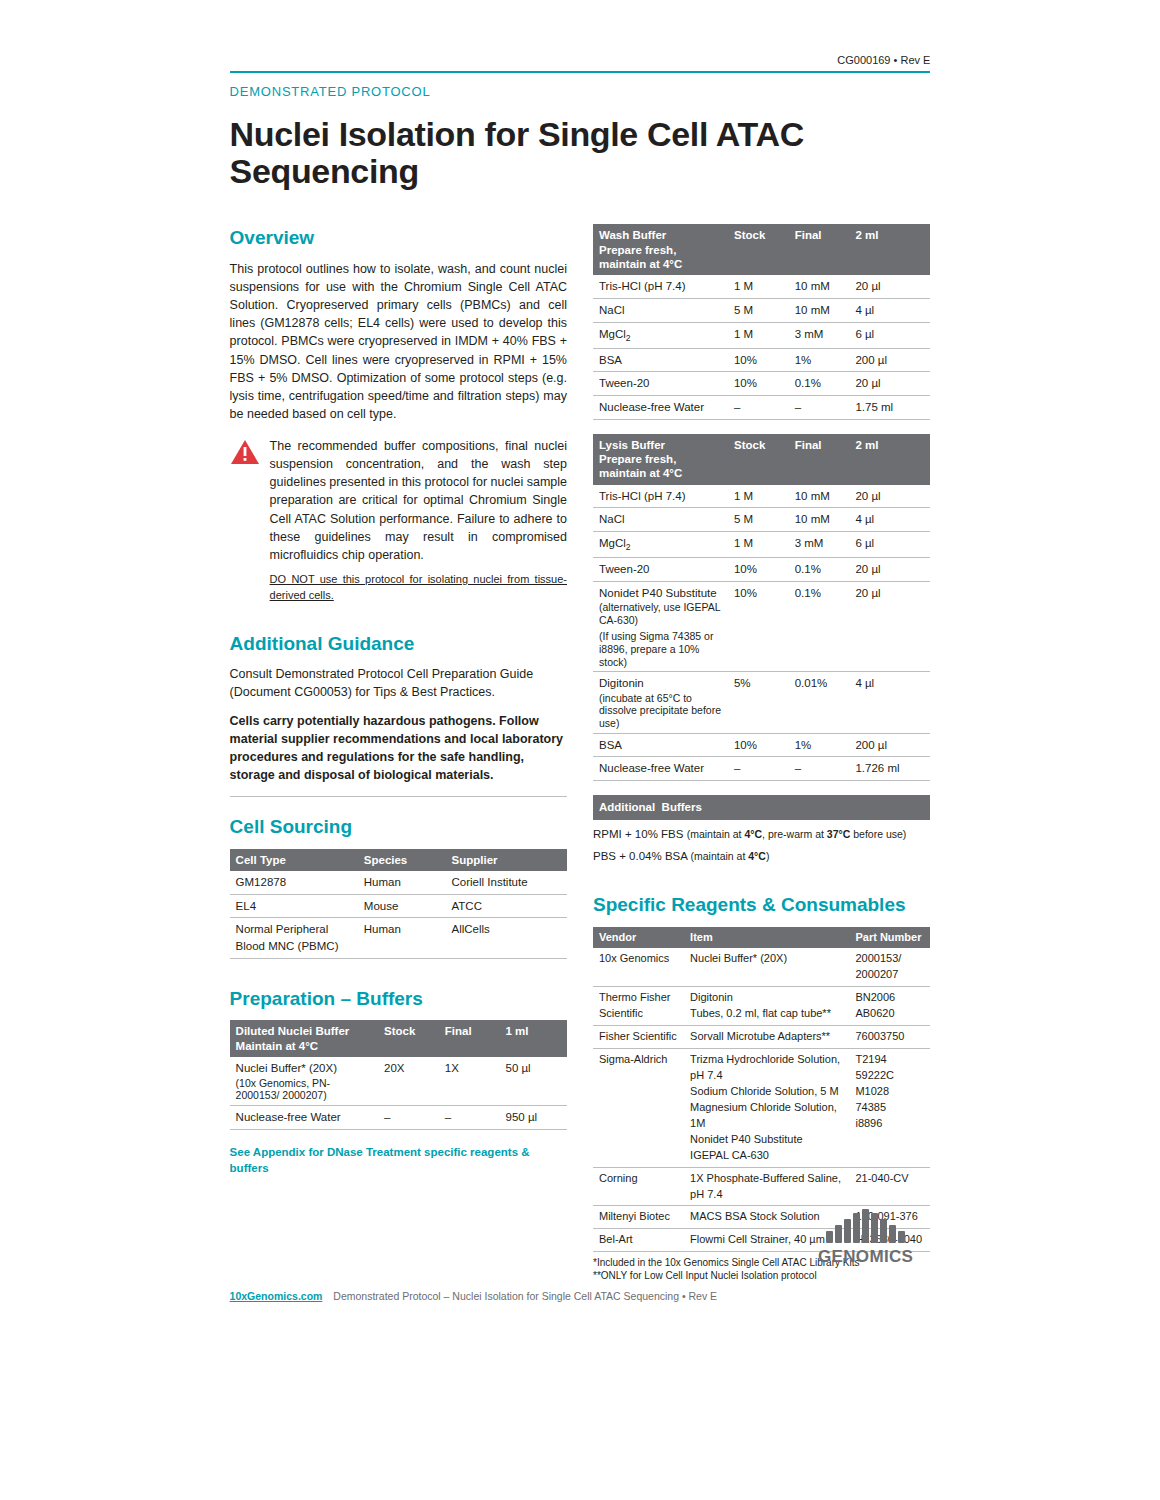CG000169 • Rev E
Demonstrated Protocol
Nuclei Isolation for Single Cell ATAC Sequencing
Overview
This protocol outlines how to isolate, wash, and count nuclei suspensions for use with the Chromium Single Cell ATAC Solution. Cryopreserved primary cells (PBMCs) and cell lines (GM12878 cells; EL4 cells) were used to develop this protocol. PBMCs were cryopreserved in IMDM + 40% FBS + 15% DMSO. Cell lines were cryopreserved in RPMI + 15% FBS + 5% DMSO. Optimization of some protocol steps (e.g. lysis time, centrifugation speed/time and filtration steps) may be needed based on cell type.
The recommended buffer compositions, final nuclei suspension concentration, and the wash step guidelines presented in this protocol for nuclei sample preparation are critical for optimal Chromium Single Cell ATAC Solution performance. Failure to adhere to these guidelines may result in compromised microfluidics chip operation.
DO NOT use this protocol for isolating nuclei from tissue-derived cells.
Additional Guidance
Consult Demonstrated Protocol Cell Preparation Guide (Document CG00053) for Tips & Best Practices.
Cells carry potentially hazardous pathogens. Follow material supplier recommendations and local laboratory procedures and regulations for the safe handling, storage and disposal of biological materials.
Cell Sourcing
| Cell Type | Species | Supplier |
| --- | --- | --- |
| GM12878 | Human | Coriell Institute |
| EL4 | Mouse | ATCC |
| Normal Peripheral Blood MNC (PBMC) | Human | AllCells |
Preparation – Buffers
| Diluted Nuclei Buffer Maintain at 4°C | Stock | Final | 1 ml |
| --- | --- | --- | --- |
| Nuclei Buffer* (20X) (10x Genomics, PN-2000153/ 2000207) | 20X | 1X | 50 µl |
| Nuclease-free Water | – | – | 950 µl |
See Appendix for DNase Treatment specific reagents & buffers
| Wash Buffer Prepare fresh, maintain at 4°C | Stock | Final | 2 ml |
| --- | --- | --- | --- |
| Tris-HCl (pH 7.4) | 1 M | 10 mM | 20 µl |
| NaCl | 5 M | 10 mM | 4 µl |
| MgCl 2 | 1 M | 3 mM | 6 µl |
| BSA | 10% | 1% | 200 µl |
| Tween-20 | 10% | 0.1% | 20 µl |
| Nuclease-free Water | – | – | 1.75 ml |
| Lysis Buffer Prepare fresh, maintain at 4°C | Stock | Final | 2 ml |
| --- | --- | --- | --- |
| Tris-HCl (pH 7.4) | 1 M | 10 mM | 20 µl |
| NaCl | 5 M | 10 mM | 4 µl |
| MgCl 2 | 1 M | 3 mM | 6 µl |
| Tween-20 | 10% | 0.1% | 20 µl |
| Nonidet P40 Substitute (alternatively, use IGEPAL CA-630) (If using Sigma 74385 or i8896, prepare a 10% stock) | 10% | 0.1% | 20 µl |
| Digitonin (incubate at 65°C to dissolve precipitate before use) | 5% | 0.01% | 4 µl |
| BSA | 10% | 1% | 200 µl |
| Nuclease-free Water | – | – | 1.726 ml |
Additional Buffers
RPMI + 10% FBS (maintain at 4°C, pre-warm at 37°C before use)
PBS + 0.04% BSA (maintain at 4°C)
Specific Reagents & Consumables
| Vendor | Item | Part Number |
| --- | --- | --- |
| 10x Genomics | Nuclei Buffer* (20X) | 2000153/ 2000207 |
| Thermo Fisher Scientific | Digitonin Tubes, 0.2 ml, flat cap tube** | BN2006 AB0620 |
| Fisher Scientific | Sorvall Microtube Adapters** | 76003750 |
| Sigma-Aldrich | Trizma Hydrochloride Solution, pH 7.4 Sodium Chloride Solution, 5 M Magnesium Chloride Solution, 1M Nonidet P40 Substitute IGEPAL CA-630 | T2194 59222C M1028 74385 i8896 |
| Corning | 1X Phosphate-Buffered Saline, pH 7.4 | 21-040-CV |
| Miltenyi Biotec | MACS BSA Stock Solution | 130-091-376 |
| Bel-Art | Flowmi Cell Strainer, 40 µm | H13680-0040 |
*Included in the 10x Genomics Single Cell ATAC Library Kits
**ONLY for Low Cell Input Nuclei Isolation protocol
GENOMICS
10xGenomics.com Demonstrated Protocol – Nuclei Isolation for Single Cell ATAC Sequencing • Rev E